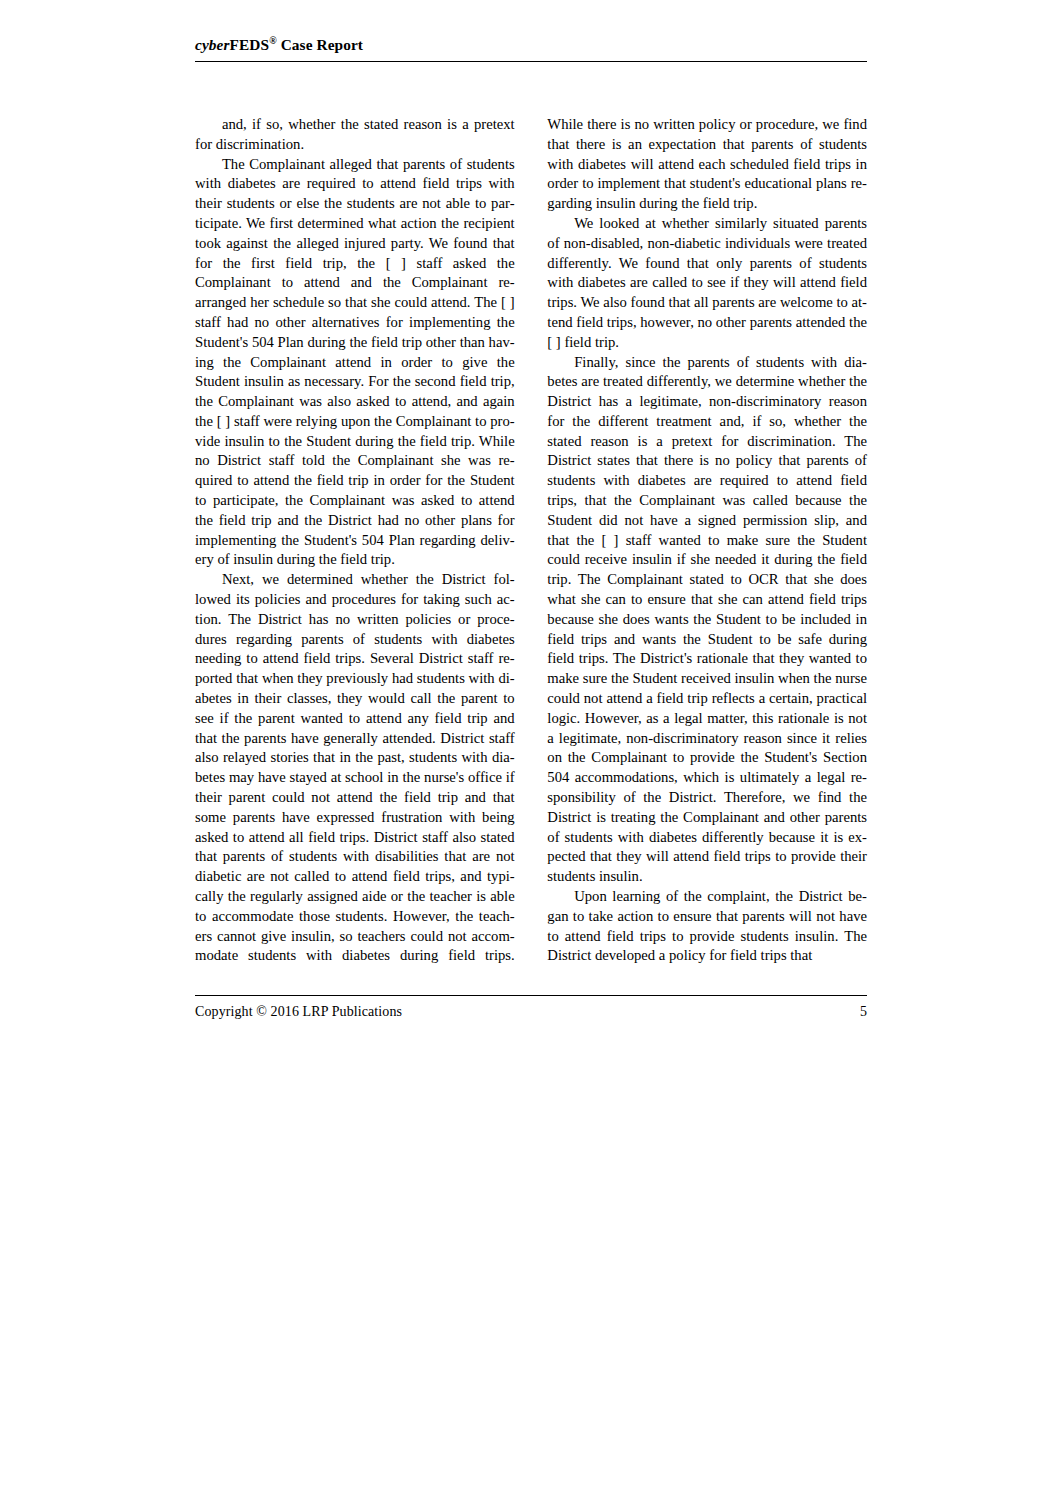cyber FEDS® Case Report
and, if so, whether the stated reason is a pretext for discrimination.
The Complainant alleged that parents of students with diabetes are required to attend field trips with their students or else the students are not able to participate. We first determined what action the recipient took against the alleged injured party. We found that for the first field trip, the [ ] staff asked the Complainant to attend and the Complainant rearranged her schedule so that she could attend. The [ ] staff had no other alternatives for implementing the Student's 504 Plan during the field trip other than having the Complainant attend in order to give the Student insulin as necessary. For the second field trip, the Complainant was also asked to attend, and again the [ ] staff were relying upon the Complainant to provide insulin to the Student during the field trip. While no District staff told the Complainant she was required to attend the field trip in order for the Student to participate, the Complainant was asked to attend the field trip and the District had no other plans for implementing the Student's 504 Plan regarding delivery of insulin during the field trip.
Next, we determined whether the District followed its policies and procedures for taking such action. The District has no written policies or procedures regarding parents of students with diabetes needing to attend field trips. Several District staff reported that when they previously had students with diabetes in their classes, they would call the parent to see if the parent wanted to attend any field trip and that the parents have generally attended. District staff also relayed stories that in the past, students with diabetes may have stayed at school in the nurse's office if their parent could not attend the field trip and that some parents have expressed frustration with being asked to attend all field trips. District staff also stated that parents of students with disabilities that are not diabetic are not called to attend field trips, and typically the regularly assigned aide or the teacher is able to accommodate those students. However, the teachers cannot give insulin, so teachers could not accommodate students with diabetes during field trips. While there is no written policy or procedure, we find that there is an expectation that parents of students with diabetes will attend each scheduled field trips in order to implement that student's educational plans regarding insulin during the field trip.
We looked at whether similarly situated parents of non-disabled, non-diabetic individuals were treated differently. We found that only parents of students with diabetes are called to see if they will attend field trips. We also found that all parents are welcome to attend field trips, however, no other parents attended the [ ] field trip.
Finally, since the parents of students with diabetes are treated differently, we determine whether the District has a legitimate, non-discriminatory reason for the different treatment and, if so, whether the stated reason is a pretext for discrimination. The District states that there is no policy that parents of students with diabetes are required to attend field trips, that the Complainant was called because the Student did not have a signed permission slip, and that the [ ] staff wanted to make sure the Student could receive insulin if she needed it during the field trip. The Complainant stated to OCR that she does what she can to ensure that she can attend field trips because she does wants the Student to be included in field trips and wants the Student to be safe during field trips. The District's rationale that they wanted to make sure the Student received insulin when the nurse could not attend a field trip reflects a certain, practical logic. However, as a legal matter, this rationale is not a legitimate, non-discriminatory reason since it relies on the Complainant to provide the Student's Section 504 accommodations, which is ultimately a legal responsibility of the District. Therefore, we find the District is treating the Complainant and other parents of students with diabetes differently because it is expected that they will attend field trips to provide their students insulin.
Upon learning of the complaint, the District began to take action to ensure that parents will not have to attend field trips to provide students insulin. The District developed a policy for field trips that
Copyright © 2016 LRP Publications 5